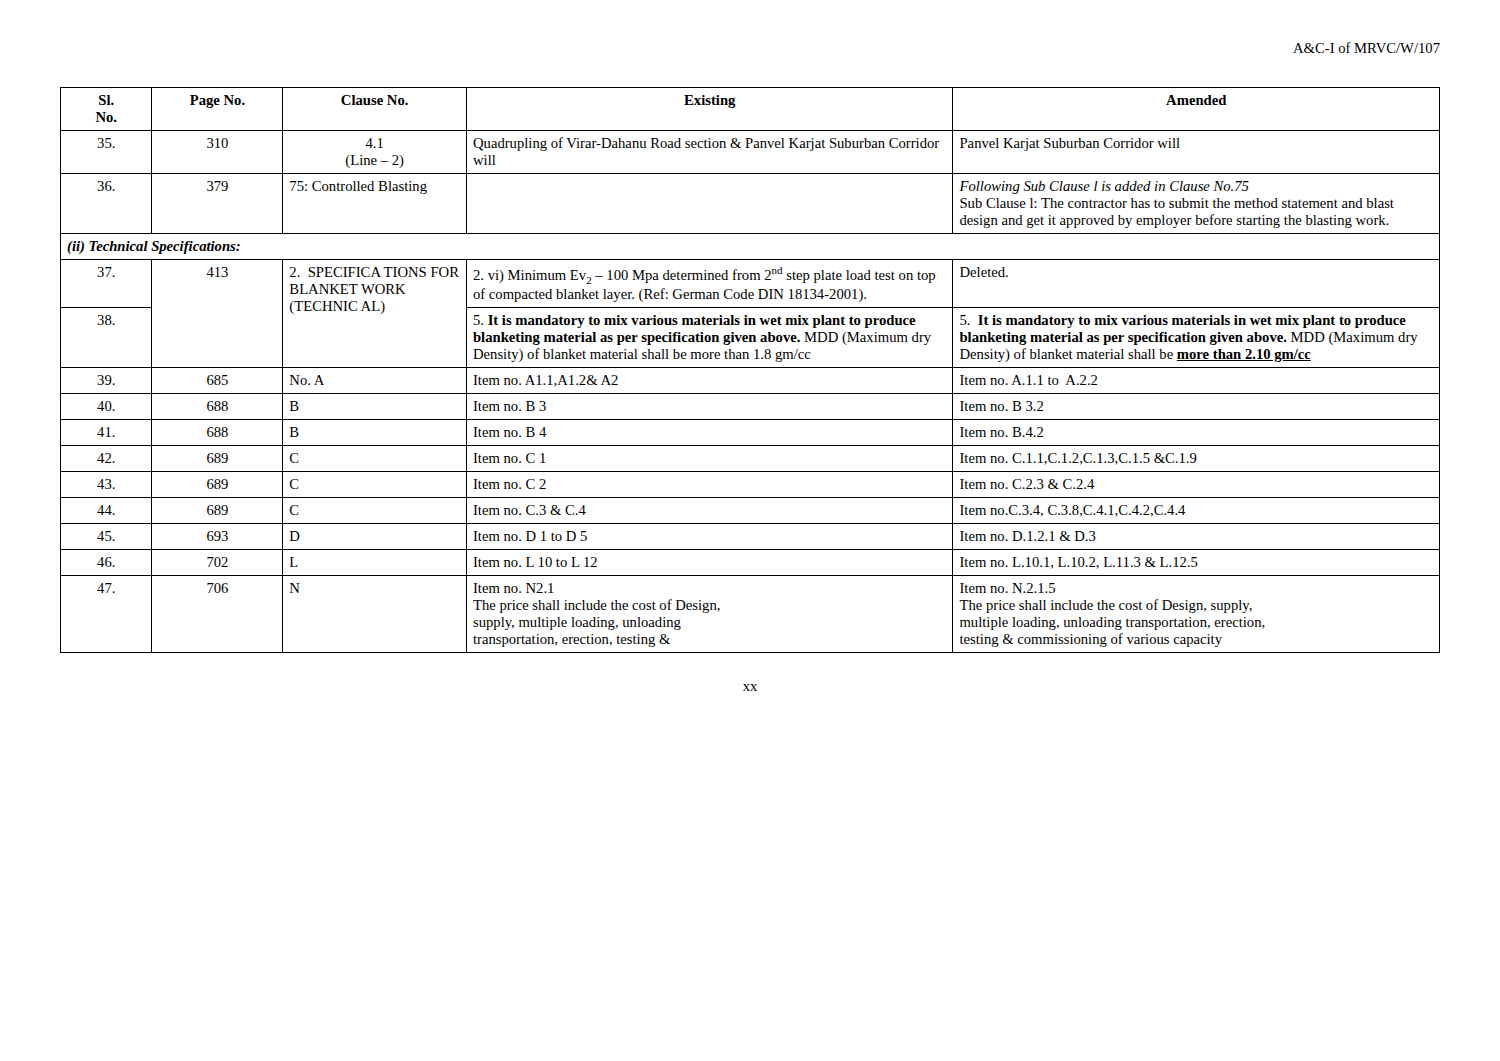A&C-I of MRVC/W/107
| Sl. No. | Page No. | Clause No. | Existing | Amended |
| --- | --- | --- | --- | --- |
| 35. | 310 | 4.1 (Line – 2) | Quadrupling of Virar-Dahanu Road section & Panvel Karjat Suburban Corridor will | Panvel Karjat Suburban Corridor will |
| 36. | 379 | 75: Controlled Blasting | | Following Sub Clause l is added in Clause No.75 Sub Clause l: The contractor has to submit the method statement and blast design and get it approved by employer before starting the blasting work. |
| (ii) Technical Specifications: |
| 37. | 413 | 2. SPECIFICA TIONS FOR BLANKET WORK (TECHNIC AL) | 2. vi) Minimum Ev 2 – 100 Mpa determined from 2 nd step plate load test on top of compacted blanket layer. (Ref: German Code DIN 18134-2001). | Deleted. |
| 38. | 5. It is mandatory to mix various materials in wet mix plant to produce blanketing material as per specification given above. MDD (Maximum dry Density) of blanket material shall be more than 1.8 gm/cc | 5. It is mandatory to mix various materials in wet mix plant to produce blanketing material as per specification given above. MDD (Maximum dry Density) of blanket material shall be more than 2.10 gm/cc |
| 39. | 685 | No. A | Item no. A1.1,A1.2& A2 | Item no. A.1.1 to A.2.2 |
| 40. | 688 | B | Item no. B 3 | Item no. B 3.2 |
| 41. | 688 | B | Item no. B 4 | Item no. B.4.2 |
| 42. | 689 | C | Item no. C 1 | Item no. C.1.1,C.1.2,C.1.3,C.1.5 &C.1.9 |
| 43. | 689 | C | Item no. C 2 | Item no. C.2.3 & C.2.4 |
| 44. | 689 | C | Item no. C.3 & C.4 | Item no.C.3.4, C.3.8,C.4.1,C.4.2,C.4.4 |
| 45. | 693 | D | Item no. D 1 to D 5 | Item no. D.1.2.1 & D.3 |
| 46. | 702 | L | Item no. L 10 to L 12 | Item no. L.10.1, L.10.2, L.11.3 & L.12.5 |
| 47. | 706 | N | Item no. N2.1 The price shall include the cost of Design, supply, multiple loading, unloading transportation, erection, testing & | Item no. N.2.1.5 The price shall include the cost of Design, supply, multiple loading, unloading transportation, erection, testing & commissioning of various capacity |
xx